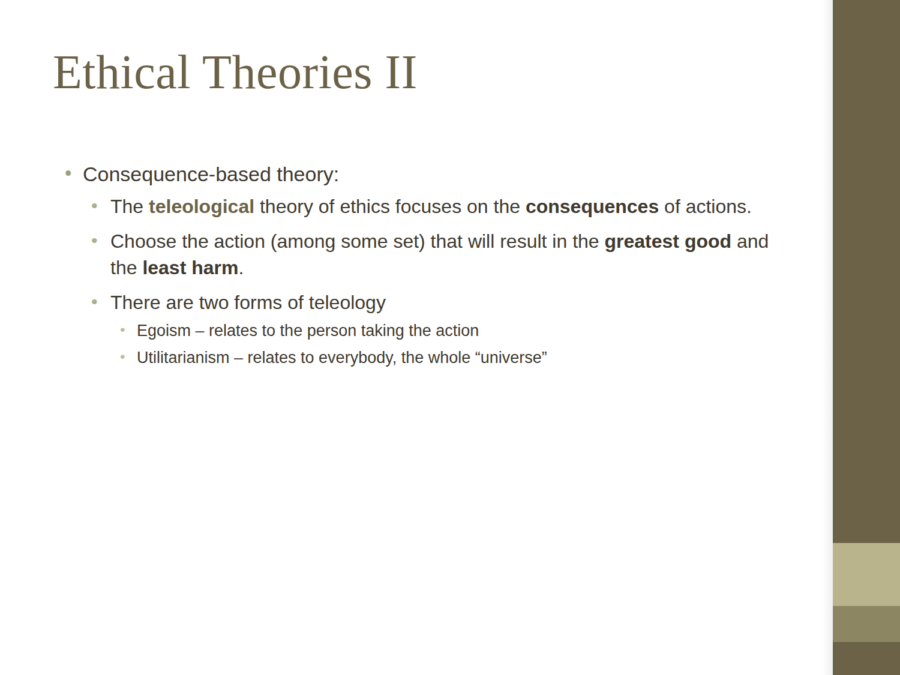Ethical Theories II
Consequence-based theory:
The teleological theory of ethics focuses on the consequences of actions.
Choose the action (among some set) that will result in the greatest good and the least harm.
There are two forms of teleology
Egoism – relates to the person taking the action
Utilitarianism – relates to everybody, the whole “universe”